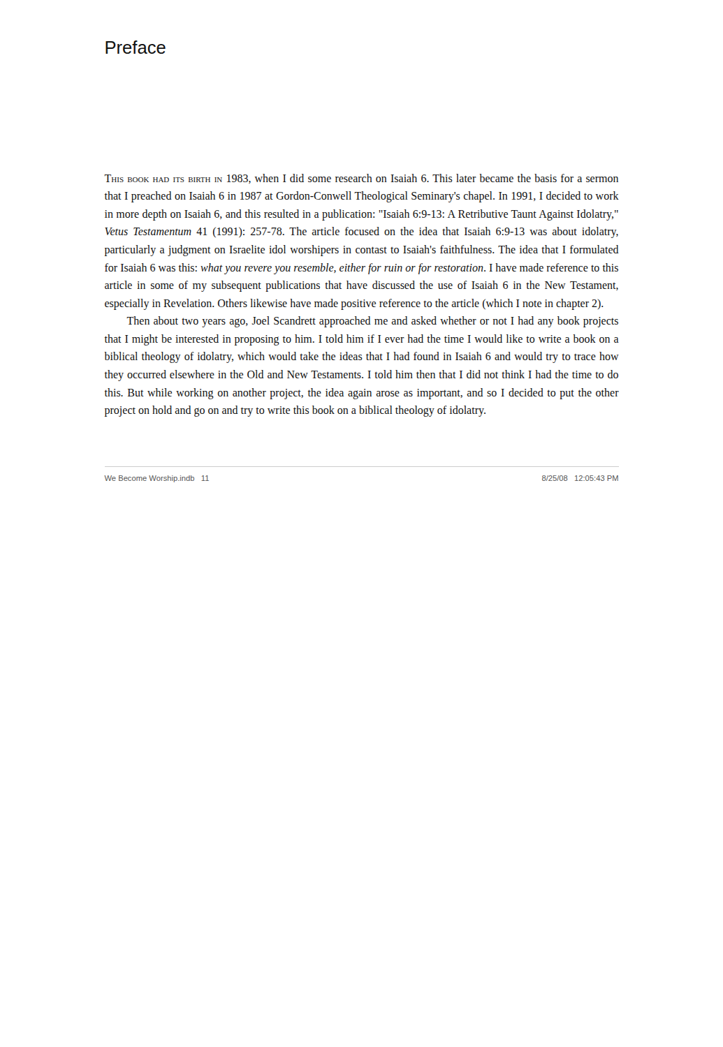Preface
This book had its birth in 1983, when I did some research on Isaiah 6. This later became the basis for a sermon that I preached on Isaiah 6 in 1987 at Gordon-Conwell Theological Seminary's chapel. In 1991, I decided to work in more depth on Isaiah 6, and this resulted in a publication: "Isaiah 6:9-13: A Retributive Taunt Against Idolatry," Vetus Testamentum 41 (1991): 257-78. The article focused on the idea that Isaiah 6:9-13 was about idolatry, particularly a judgment on Israelite idol worshipers in contast to Isaiah's faithfulness. The idea that I formulated for Isaiah 6 was this: what you revere you resemble, either for ruin or for restoration. I have made reference to this article in some of my subsequent publications that have discussed the use of Isaiah 6 in the New Testament, especially in Revelation. Others likewise have made positive reference to the article (which I note in chapter 2).
Then about two years ago, Joel Scandrett approached me and asked whether or not I had any book projects that I might be interested in proposing to him. I told him if I ever had the time I would like to write a book on a biblical theology of idolatry, which would take the ideas that I had found in Isaiah 6 and would try to trace how they occurred elsewhere in the Old and New Testaments. I told him then that I did not think I had the time to do this. But while working on another project, the idea again arose as important, and so I decided to put the other project on hold and go on and try to write this book on a biblical theology of idolatry.
We Become Worship.indb 11 8/25/08 12:05:43 PM